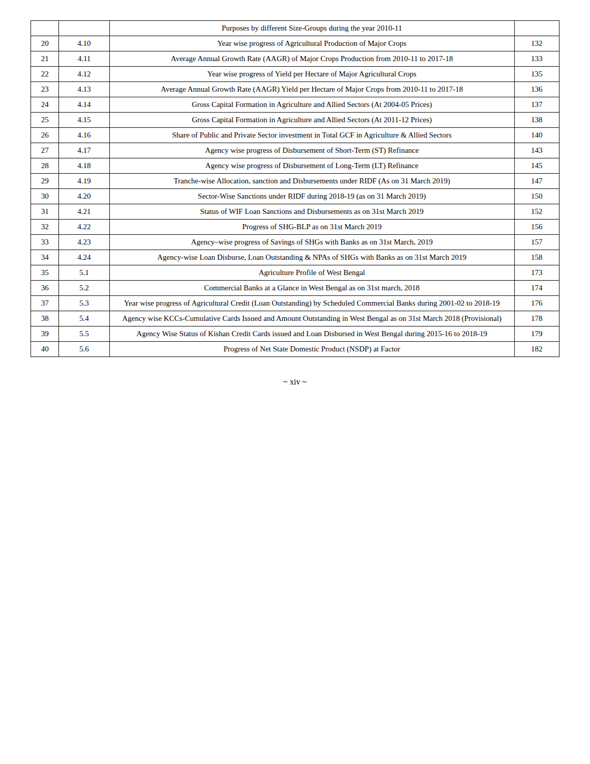| | | Purposes by different Size-Groups during the year 2010-11 | |
| 20 | 4.10 | Year wise progress of Agricultural Production of Major Crops | 132 |
| 21 | 4.11 | Average Annual Growth Rate (AAGR) of Major Crops Production from 2010-11 to 2017-18 | 133 |
| 22 | 4.12 | Year wise progress of Yield per Hectare of Major Agricultural Crops | 135 |
| 23 | 4.13 | Average Annual Growth Rate (AAGR) Yield per Hectare of Major Crops from 2010-11 to 2017-18 | 136 |
| 24 | 4.14 | Gross Capital Formation in Agriculture and Allied Sectors (At 2004-05 Prices) | 137 |
| 25 | 4.15 | Gross Capital Formation in Agriculture and Allied Sectors (At 2011-12 Prices) | 138 |
| 26 | 4.16 | Share of Public and Private Sector investment in Total GCF in Agriculture & Allied Sectors | 140 |
| 27 | 4.17 | Agency wise progress of Disbursement of Short-Term (ST) Refinance | 143 |
| 28 | 4.18 | Agency wise progress of Disbursement of Long-Term (LT) Refinance | 145 |
| 29 | 4.19 | Tranche-wise Allocation, sanction and Disbursements under RIDF (As on 31 March 2019) | 147 |
| 30 | 4.20 | Sector-Wise Sanctions under RIDF during 2018-19 (as on 31 March 2019) | 150 |
| 31 | 4.21 | Status of WIF Loan Sanctions and Disbursements as on 31st March 2019 | 152 |
| 32 | 4.22 | Progress of SHG-BLP as on 31st March 2019 | 156 |
| 33 | 4.23 | Agency–wise progress of Savings of SHGs with Banks as on 31st March, 2019 | 157 |
| 34 | 4.24 | Agency-wise Loan Disburse, Loan Outstanding & NPAs of SHGs with Banks as on 31st March 2019 | 158 |
| 35 | 5.1 | Agriculture Profile of West Bengal | 173 |
| 36 | 5.2 | Commercial Banks at a Glance in West Bengal as on 31st march, 2018 | 174 |
| 37 | 5.3 | Year wise progress of Agricultural Credit (Loan Outstanding) by Scheduled Commercial Banks during 2001-02 to 2018-19 | 176 |
| 38 | 5.4 | Agency wise KCCs-Cumulative Cards Issued and Amount Outstanding in West Bengal as on 31st March 2018 (Provisional) | 178 |
| 39 | 5.5 | Agency Wise Status of Kishan Credit Cards issued and Loan Disbursed in West Bengal during 2015-16 to 2018-19 | 179 |
| 40 | 5.6 | Progress of Net State Domestic Product (NSDP) at Factor | 182 |
~ xiv ~